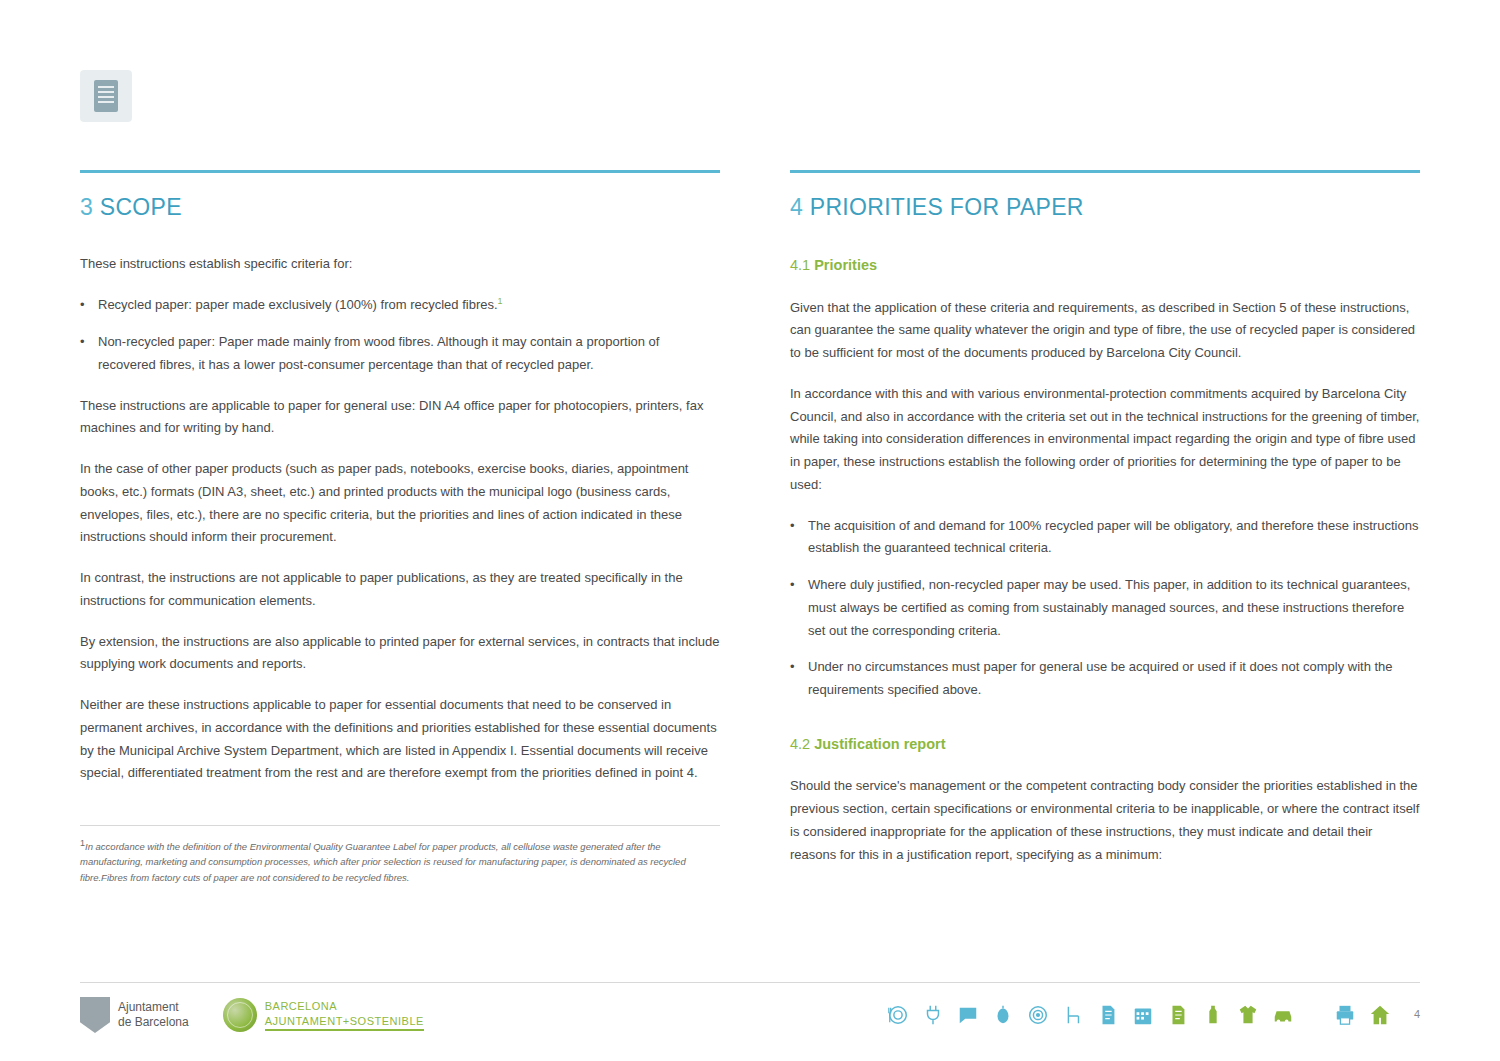3 SCOPE
These instructions establish specific criteria for:
Recycled paper: paper made exclusively (100%) from recycled fibres.1
Non-recycled paper: Paper made mainly from wood fibres. Although it may contain a proportion of recovered fibres, it has a lower post-consumer percentage than that of recycled paper.
These instructions are applicable to paper for general use: DIN A4 office paper for photocopiers, printers, fax machines and for writing by hand.
In the case of other paper products (such as paper pads, notebooks, exercise books, diaries, appointment books, etc.) formats (DIN A3, sheet, etc.) and printed products with the municipal logo (business cards, envelopes, files, etc.), there are no specific criteria, but the priorities and lines of action indicated in these instructions should inform their procurement.
In contrast, the instructions are not applicable to paper publications, as they are treated specifically in the instructions for communication elements.
By extension, the instructions are also applicable to printed paper for external services, in contracts that include supplying work documents and reports.
Neither are these instructions applicable to paper for essential documents that need to be conserved in permanent archives, in accordance with the definitions and priorities established for these essential documents by the Municipal Archive System Department, which are listed in Appendix I. Essential documents will receive special, differentiated treatment from the rest and are therefore exempt from the priorities defined in point 4.
1In accordance with the definition of the Environmental Quality Guarantee Label for paper products, all cellulose waste generated after the manufacturing, marketing and consumption processes, which after prior selection is reused for manufacturing paper, is denominated as recycled fibre.Fibres from factory cuts of paper are not considered to be recycled fibres.
4 PRIORITIES FOR PAPER
4.1 Priorities
Given that the application of these criteria and requirements, as described in Section 5 of these instructions, can guarantee the same quality whatever the origin and type of fibre, the use of recycled paper is considered to be sufficient for most of the documents produced by Barcelona City Council.
In accordance with this and with various environmental-protection commitments acquired by Barcelona City Council, and also in accordance with the criteria set out in the technical instructions for the greening of timber, while taking into consideration differences in environmental impact regarding the origin and type of fibre used in paper, these instructions establish the following order of priorities for determining the type of paper to be used:
The acquisition of and demand for 100% recycled paper will be obligatory, and therefore these instructions establish the guaranteed technical criteria.
Where duly justified, non-recycled paper may be used. This paper, in addition to its technical guarantees, must always be certified as coming from sustainably managed sources, and these instructions therefore set out the corresponding criteria.
Under no circumstances must paper for general use be acquired or used if it does not comply with the requirements specified above.
4.2 Justification report
Should the service's management or the competent contracting body consider the priorities established in the previous section, certain specifications or environmental criteria to be inapplicable, or where the contract itself is considered inappropriate for the application of these instructions, they must indicate and detail their reasons for this in a justification report, specifying as a minimum:
Ajuntament
de Barcelona
BARCELONA AJUNTAMENT+SOSTENIBLE
4